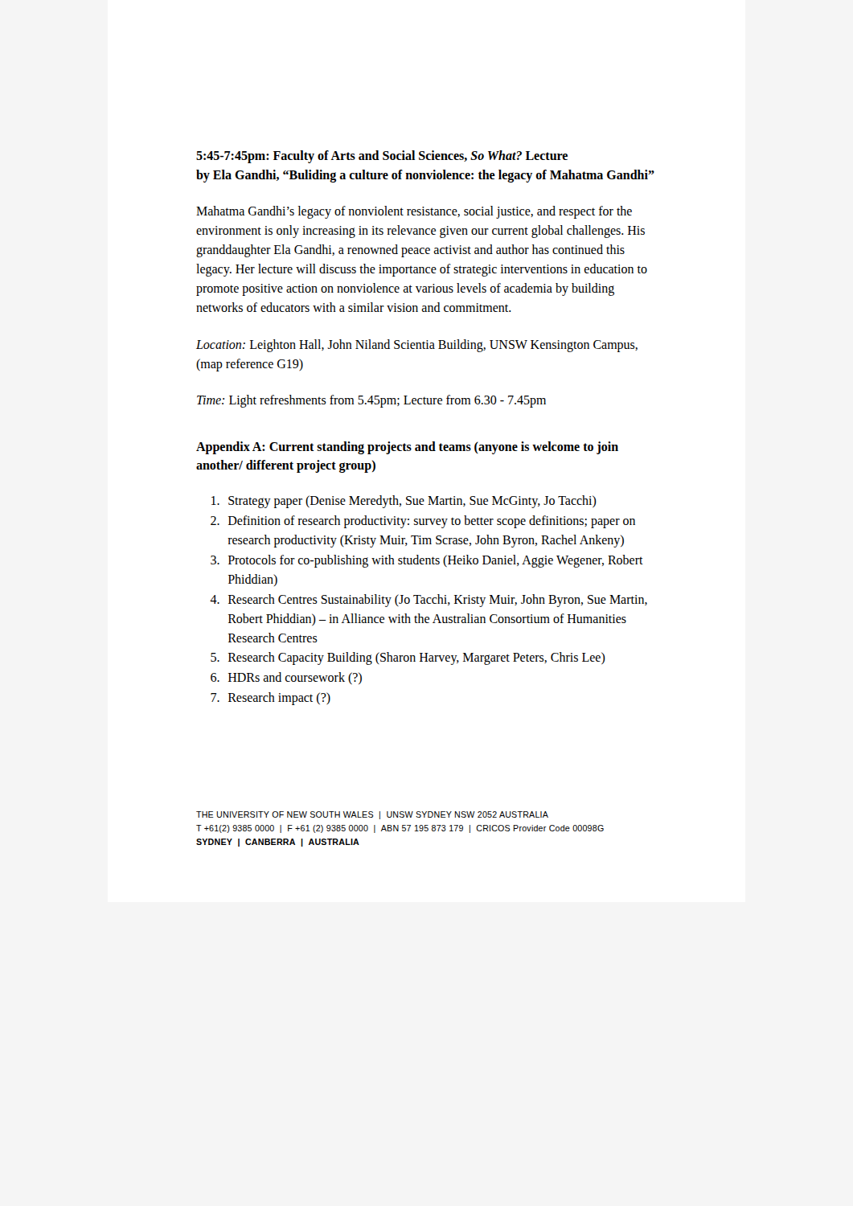5:45-7:45pm: Faculty of Arts and Social Sciences, So What? Lecture
by Ela Gandhi, “Buliding a culture of nonviolence: the legacy of Mahatma Gandhi”
Mahatma Gandhi’s legacy of nonviolent resistance, social justice, and respect for the environment is only increasing in its relevance given our current global challenges. His granddaughter Ela Gandhi, a renowned peace activist and author has continued this legacy. Her lecture will discuss the importance of strategic interventions in education to promote positive action on nonviolence at various levels of academia by building networks of educators with a similar vision and commitment.
Location: Leighton Hall, John Niland Scientia Building, UNSW Kensington Campus, (map reference G19)
Time: Light refreshments from 5.45pm; Lecture from 6.30 - 7.45pm
Appendix A: Current standing projects and teams (anyone is welcome to join another/ different project group)
Strategy paper (Denise Meredyth, Sue Martin, Sue McGinty, Jo Tacchi)
Definition of research productivity: survey to better scope definitions; paper on research productivity (Kristy Muir, Tim Scrase, John Byron, Rachel Ankeny)
Protocols for co-publishing with students (Heiko Daniel, Aggie Wegener, Robert Phiddian)
Research Centres Sustainability (Jo Tacchi, Kristy Muir, John Byron, Sue Martin, Robert Phiddian) – in Alliance with the Australian Consortium of Humanities Research Centres
Research Capacity Building (Sharon Harvey, Margaret Peters, Chris Lee)
HDRs and coursework (?)
Research impact (?)
THE UNIVERSITY OF NEW SOUTH WALES | UNSW SYDNEY NSW 2052 AUSTRALIA
T +61(2) 9385 0000 | F +61 (2) 9385 0000 | ABN 57 195 873 179 | CRICOS Provider Code 00098G
SYDNEY | CANBERRA | AUSTRALIA